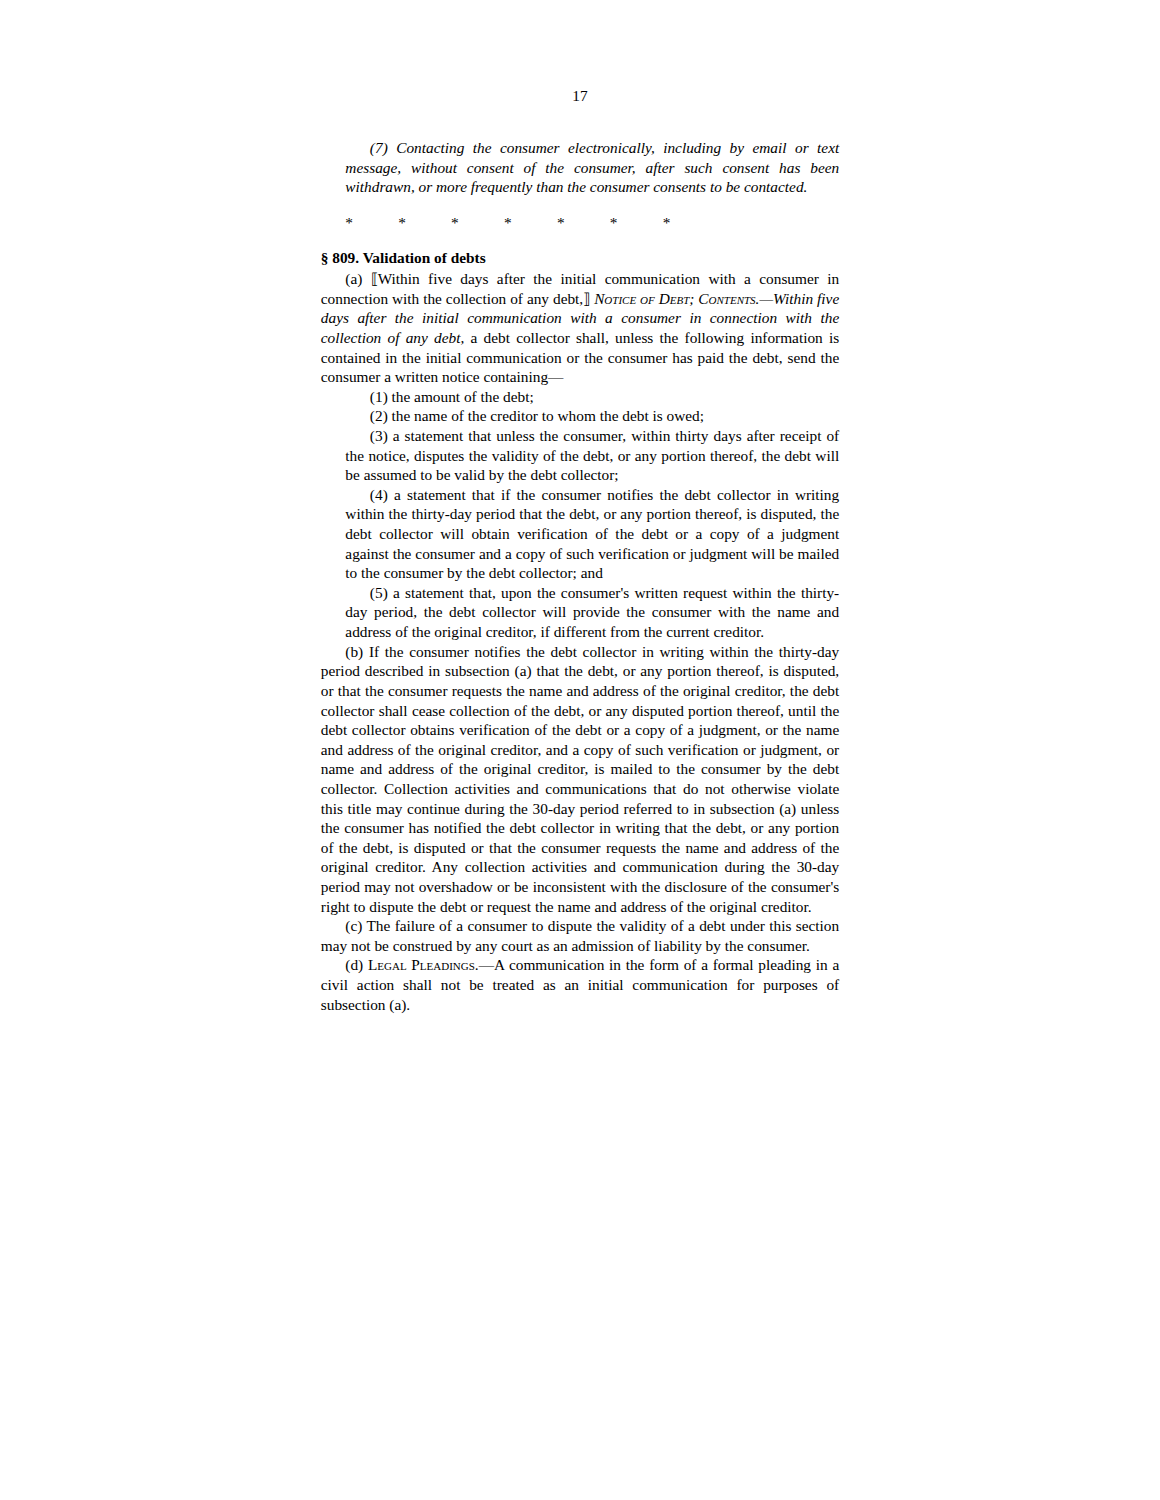17
(7) Contacting the consumer electronically, including by email or text message, without consent of the consumer, after such consent has been withdrawn, or more frequently than the consumer consents to be contacted.
*******
§ 809. Validation of debts
(a) ⟦Within five days after the initial communication with a consumer in connection with the collection of any debt,⟧ Notice of Debt; Contents.—Within five days after the initial communication with a consumer in connection with the collection of any debt, a debt collector shall, unless the following information is contained in the initial communication or the consumer has paid the debt, send the consumer a written notice containing—
(1) the amount of the debt;
(2) the name of the creditor to whom the debt is owed;
(3) a statement that unless the consumer, within thirty days after receipt of the notice, disputes the validity of the debt, or any portion thereof, the debt will be assumed to be valid by the debt collector;
(4) a statement that if the consumer notifies the debt collector in writing within the thirty-day period that the debt, or any portion thereof, is disputed, the debt collector will obtain verification of the debt or a copy of a judgment against the consumer and a copy of such verification or judgment will be mailed to the consumer by the debt collector; and
(5) a statement that, upon the consumer's written request within the thirty-day period, the debt collector will provide the consumer with the name and address of the original creditor, if different from the current creditor.
(b) If the consumer notifies the debt collector in writing within the thirty-day period described in subsection (a) that the debt, or any portion thereof, is disputed, or that the consumer requests the name and address of the original creditor, the debt collector shall cease collection of the debt, or any disputed portion thereof, until the debt collector obtains verification of the debt or a copy of a judgment, or the name and address of the original creditor, and a copy of such verification or judgment, or name and address of the original creditor, is mailed to the consumer by the debt collector. Collection activities and communications that do not otherwise violate this title may continue during the 30-day period referred to in subsection (a) unless the consumer has notified the debt collector in writing that the debt, or any portion of the debt, is disputed or that the consumer requests the name and address of the original creditor. Any collection activities and communication during the 30-day period may not overshadow or be inconsistent with the disclosure of the consumer's right to dispute the debt or request the name and address of the original creditor.
(c) The failure of a consumer to dispute the validity of a debt under this section may not be construed by any court as an admission of liability by the consumer.
(d) Legal Pleadings.—A communication in the form of a formal pleading in a civil action shall not be treated as an initial communication for purposes of subsection (a).